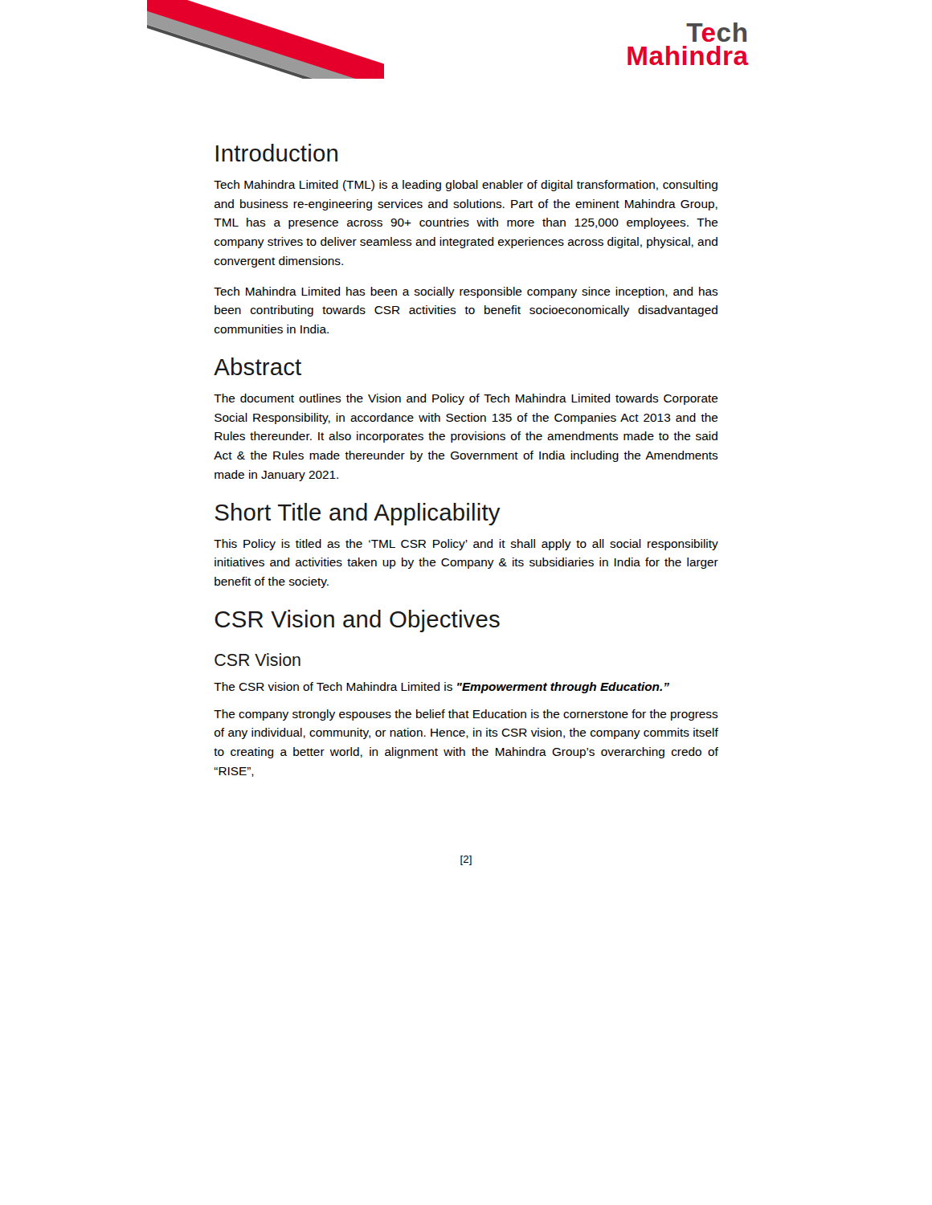Tech Mahindra
Introduction
Tech Mahindra Limited (TML) is a leading global enabler of digital transformation, consulting and business re-engineering services and solutions. Part of the eminent Mahindra Group, TML has a presence across 90+ countries with more than 125,000 employees. The company strives to deliver seamless and integrated experiences across digital, physical, and convergent dimensions.
Tech Mahindra Limited has been a socially responsible company since inception, and has been contributing towards CSR activities to benefit socioeconomically disadvantaged communities in India.
Abstract
The document outlines the Vision and Policy of Tech Mahindra Limited towards Corporate Social Responsibility, in accordance with Section 135 of the Companies Act 2013 and the Rules thereunder. It also incorporates the provisions of the amendments made to the said Act & the Rules made thereunder by the Government of India including the Amendments made in January 2021.
Short Title and Applicability
This Policy is titled as the ‘TML CSR Policy’ and it shall apply to all social responsibility initiatives and activities taken up by the Company & its subsidiaries in India for the larger benefit of the society.
CSR Vision and Objectives
CSR Vision
The CSR vision of Tech Mahindra Limited is "Empowerment through Education.”
The company strongly espouses the belief that Education is the cornerstone for the progress of any individual, community, or nation. Hence, in its CSR vision, the company commits itself to creating a better world, in alignment with the Mahindra Group’s overarching credo of “RISE”,
[2]